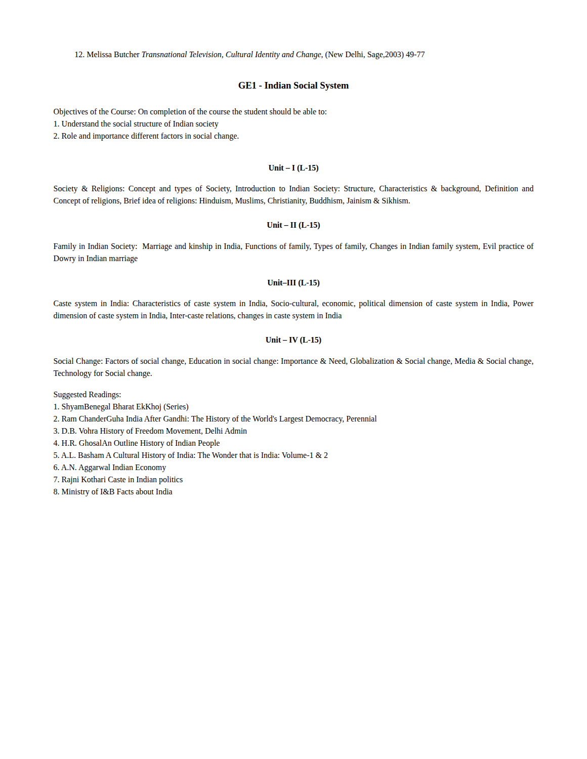12. Melissa Butcher Transnational Television, Cultural Identity and Change, (New Delhi, Sage,2003) 49-77
GE1 - Indian Social System
Objectives of the Course: On completion of the course the student should be able to:
1. Understand the social structure of Indian society
2. Role and importance different factors in social change.
Unit – I (L-15)
Society & Religions: Concept and types of Society, Introduction to Indian Society: Structure, Characteristics & background, Definition and Concept of religions, Brief idea of religions: Hinduism, Muslims, Christianity, Buddhism, Jainism & Sikhism.
Unit – II (L-15)
Family in Indian Society: Marriage and kinship in India, Functions of family, Types of family, Changes in Indian family system, Evil practice of Dowry in Indian marriage
Unit–III (L-15)
Caste system in India: Characteristics of caste system in India, Socio-cultural, economic, political dimension of caste system in India, Power dimension of caste system in India, Inter-caste relations, changes in caste system in India
Unit – IV (L-15)
Social Change: Factors of social change, Education in social change: Importance & Need, Globalization & Social change, Media & Social change, Technology for Social change.
Suggested Readings:
1. ShyamBenegal Bharat EkKhoj (Series)
2. Ram ChanderGuha India After Gandhi: The History of the World's Largest Democracy, Perennial
3. D.B. Vohra History of Freedom Movement, Delhi Admin
4. H.R. GhosalAn Outline History of Indian People
5. A.L. Basham A Cultural History of India: The Wonder that is India: Volume-1 & 2
6. A.N. Aggarwal Indian Economy
7. Rajni Kothari Caste in Indian politics
8. Ministry of I&B Facts about India